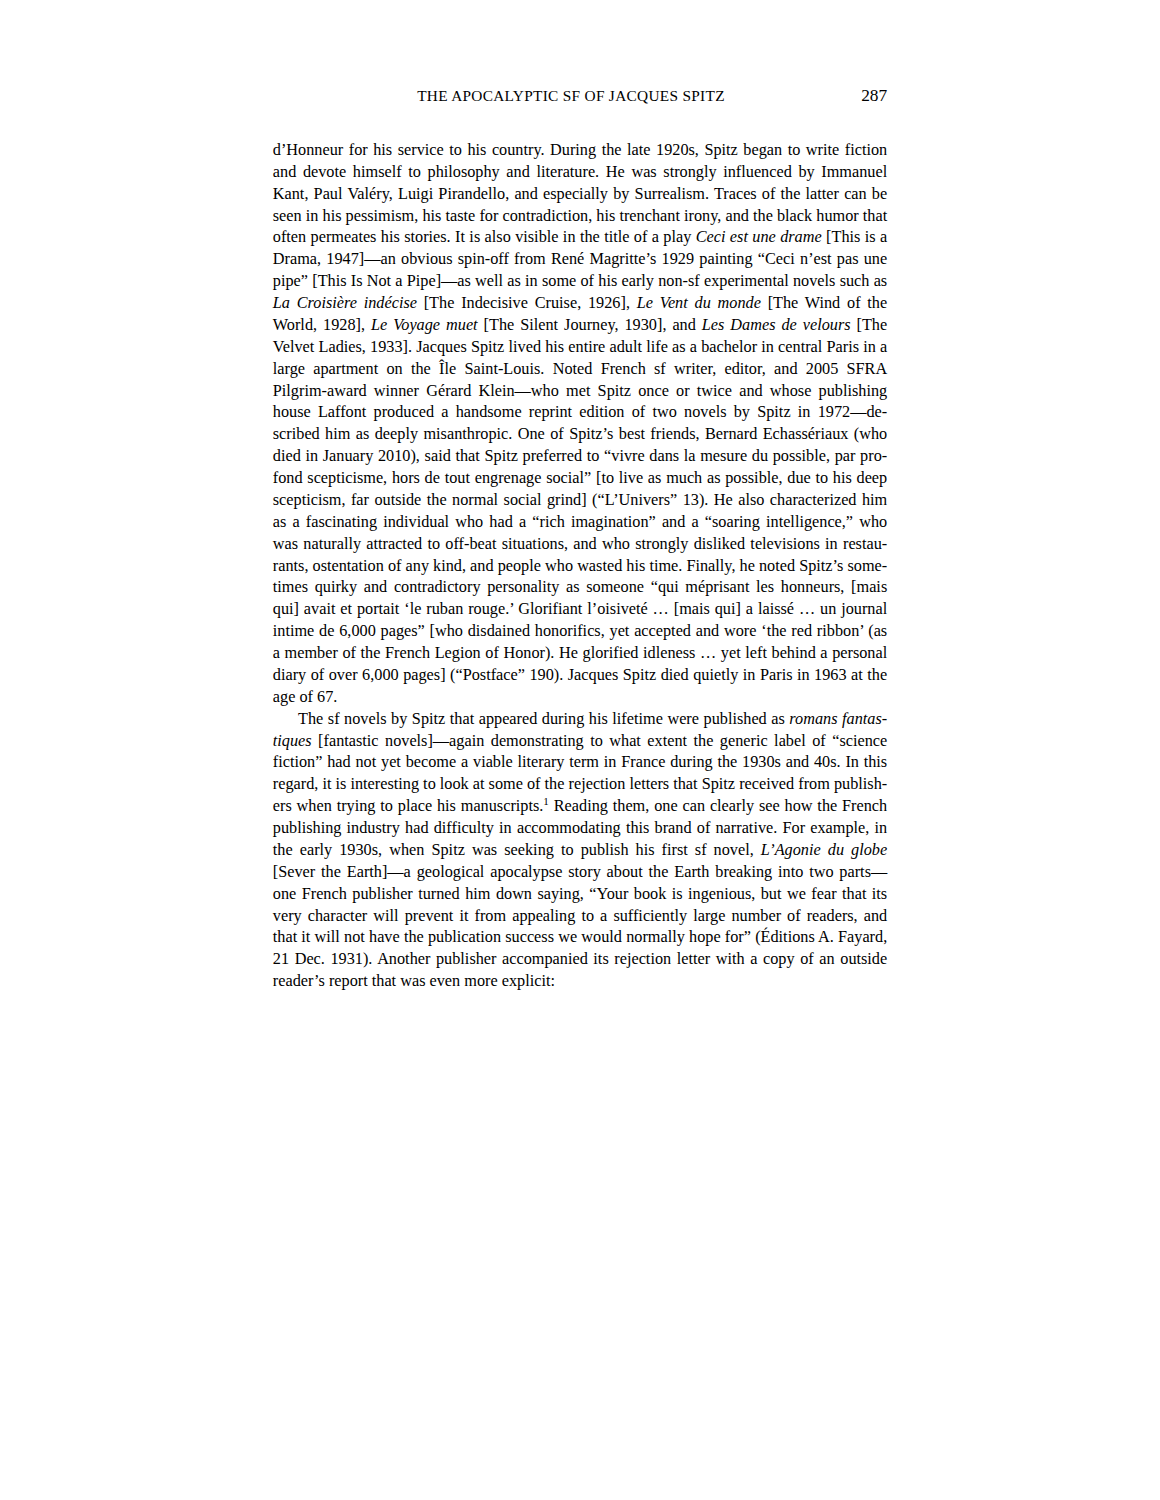THE APOCALYPTIC SF OF JACQUES SPITZ
287
d’Honneur for his service to his country. During the late 1920s, Spitz began to write fiction and devote himself to philosophy and literature. He was strongly influenced by Immanuel Kant, Paul Valéry, Luigi Pirandello, and especially by Surrealism. Traces of the latter can be seen in his pessimism, his taste for contradiction, his trenchant irony, and the black humor that often permeates his stories. It is also visible in the title of a play Ceci est une drame [This is a Drama, 1947]—an obvious spin-off from René Magritte’s 1929 painting “Ceci n’est pas une pipe” [This Is Not a Pipe]—as well as in some of his early non-sf experimental novels such as La Croisière indécise [The Indecisive Cruise, 1926], Le Vent du monde [The Wind of the World, 1928], Le Voyage muet [The Silent Journey, 1930], and Les Dames de velours [The Velvet Ladies, 1933]. Jacques Spitz lived his entire adult life as a bachelor in central Paris in a large apartment on the Île Saint-Louis. Noted French sf writer, editor, and 2005 SFRA Pilgrim-award winner Gérard Klein—who met Spitz once or twice and whose publishing house Laffont produced a handsome reprint edition of two novels by Spitz in 1972—described him as deeply misanthropic. One of Spitz’s best friends, Bernard Echassériaux (who died in January 2010), said that Spitz preferred to “vivre dans la mesure du possible, par profond scepticisme, hors de tout engrenage social” [to live as much as possible, due to his deep scepticism, far outside the normal social grind] (“L’Univers” 13). He also characterized him as a fascinating individual who had a “rich imagination” and a “soaring intelligence,” who was naturally attracted to off-beat situations, and who strongly disliked televisions in restaurants, ostentation of any kind, and people who wasted his time. Finally, he noted Spitz’s sometimes quirky and contradictory personality as someone “qui méprisant les honneurs, [mais qui] avait et portait ‘le ruban rouge.’ Glorifiant l’oisiveté … [mais qui] a laissé … un journal intime de 6,000 pages” [who disdained honorifics, yet accepted and wore ‘the red ribbon’ (as a member of the French Legion of Honor). He glorified idleness … yet left behind a personal diary of over 6,000 pages] (“Postface” 190). Jacques Spitz died quietly in Paris in 1963 at the age of 67.
The sf novels by Spitz that appeared during his lifetime were published as romans fantastiques [fantastic novels]—again demonstrating to what extent the generic label of “science fiction” had not yet become a viable literary term in France during the 1930s and 40s. In this regard, it is interesting to look at some of the rejection letters that Spitz received from publishers when trying to place his manuscripts.1 Reading them, one can clearly see how the French publishing industry had difficulty in accommodating this brand of narrative. For example, in the early 1930s, when Spitz was seeking to publish his first sf novel, L’Agonie du globe [Sever the Earth]—a geological apocalypse story about the Earth breaking into two parts—one French publisher turned him down saying, “Your book is ingenious, but we fear that its very character will prevent it from appealing to a sufficiently large number of readers, and that it will not have the publication success we would normally hope for” (Éditions A. Fayard, 21 Dec. 1931). Another publisher accompanied its rejection letter with a copy of an outside reader’s report that was even more explicit: